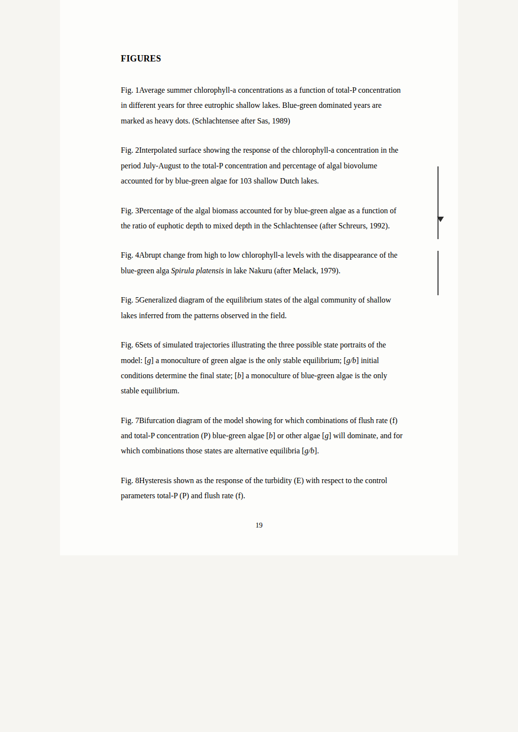FIGURES
Fig. 1 Average summer chlorophyll-a concentrations as a function of total-P concentration in different years for three eutrophic shallow lakes. Blue-green dominated years are marked as heavy dots. (Schlachtensee after Sas, 1989)
Fig. 2 Interpolated surface showing the response of the chlorophyll-a concentration in the period July-August to the total-P concentration and percentage of algal biovolume accounted for by blue-green algae for 103 shallow Dutch lakes.
Fig. 3 Percentage of the algal biomass accounted for by blue-green algae as a function of the ratio of euphotic depth to mixed depth in the Schlachtensee (after Schreurs, 1992).
Fig. 4 Abrupt change from high to low chlorophyll-a levels with the disappearance of the blue-green alga Spirula platensis in lake Nakuru (after Melack, 1979).
Fig. 5 Generalized diagram of the equilibrium states of the algal community of shallow lakes inferred from the patterns observed in the field.
Fig. 6 Sets of simulated trajectories illustrating the three possible state portraits of the model: [g] a monoculture of green algae is the only stable equilibrium; [g/b] initial conditions determine the final state; [b] a monoculture of blue-green algae is the only stable equilibrium.
Fig. 7 Bifurcation diagram of the model showing for which combinations of flush rate (f) and total-P concentration (P) blue-green algae [b] or other algae [g] will dominate, and for which combinations those states are alternative equilibria [g/b].
Fig. 8 Hysteresis shown as the response of the turbidity (E) with respect to the control parameters total-P (P) and flush rate (f).
19